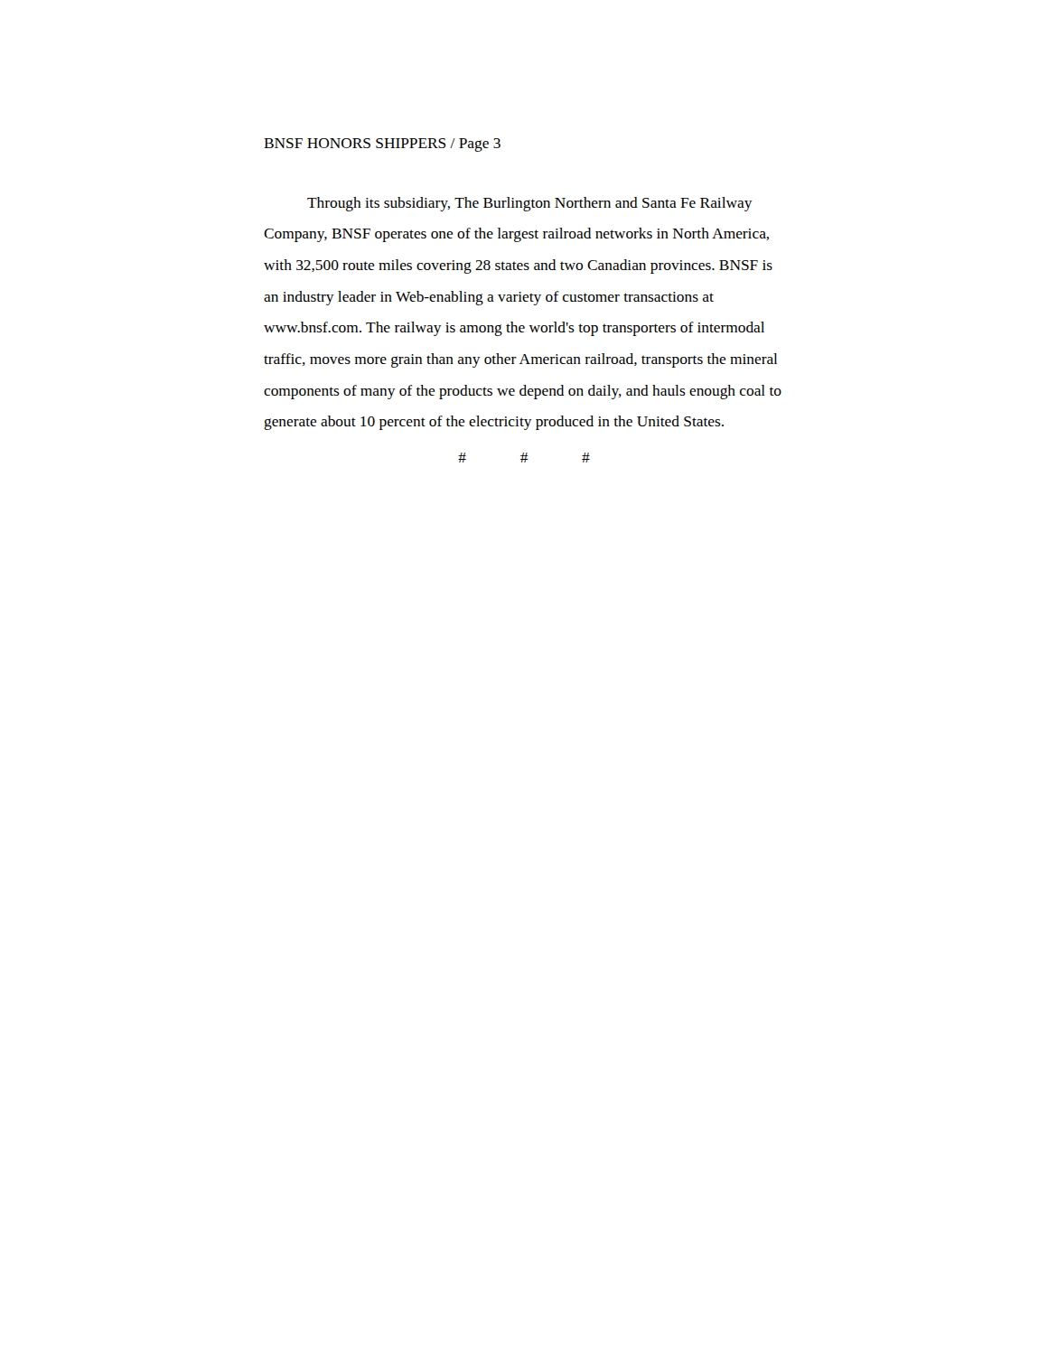BNSF HONORS SHIPPERS / Page 3
Through its subsidiary, The Burlington Northern and Santa Fe Railway Company, BNSF operates one of the largest railroad networks in North America, with 32,500 route miles covering 28 states and two Canadian provinces. BNSF is an industry leader in Web-enabling a variety of customer transactions at www.bnsf.com. The railway is among the world's top transporters of intermodal traffic, moves more grain than any other American railroad, transports the mineral components of many of the products we depend on daily, and hauls enough coal to generate about 10 percent of the electricity produced in the United States.
# # #